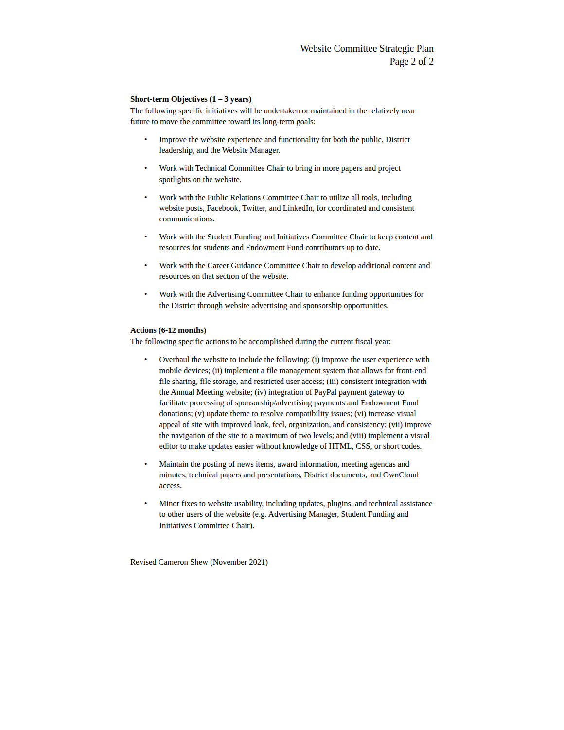Website Committee Strategic Plan
Page 2 of 2
Short-term Objectives (1 – 3 years)
The following specific initiatives will be undertaken or maintained in the relatively near future to move the committee toward its long-term goals:
Improve the website experience and functionality for both the public, District leadership, and the Website Manager.
Work with Technical Committee Chair to bring in more papers and project spotlights on the website.
Work with the Public Relations Committee Chair to utilize all tools, including website posts, Facebook, Twitter, and LinkedIn, for coordinated and consistent communications.
Work with the Student Funding and Initiatives Committee Chair to keep content and resources for students and Endowment Fund contributors up to date.
Work with the Career Guidance Committee Chair to develop additional content and resources on that section of the website.
Work with the Advertising Committee Chair to enhance funding opportunities for the District through website advertising and sponsorship opportunities.
Actions (6-12 months)
The following specific actions to be accomplished during the current fiscal year:
Overhaul the website to include the following: (i) improve the user experience with mobile devices; (ii) implement a file management system that allows for front-end file sharing, file storage, and restricted user access; (iii) consistent integration with the Annual Meeting website; (iv) integration of PayPal payment gateway to facilitate processing of sponsorship/advertising payments and Endowment Fund donations; (v) update theme to resolve compatibility issues; (vi) increase visual appeal of site with improved look, feel, organization, and consistency; (vii) improve the navigation of the site to a maximum of two levels; and (viii) implement a visual editor to make updates easier without knowledge of HTML, CSS, or short codes.
Maintain the posting of news items, award information, meeting agendas and minutes, technical papers and presentations, District documents, and OwnCloud access.
Minor fixes to website usability, including updates, plugins, and technical assistance to other users of the website (e.g. Advertising Manager, Student Funding and Initiatives Committee Chair).
Revised Cameron Shew (November 2021)